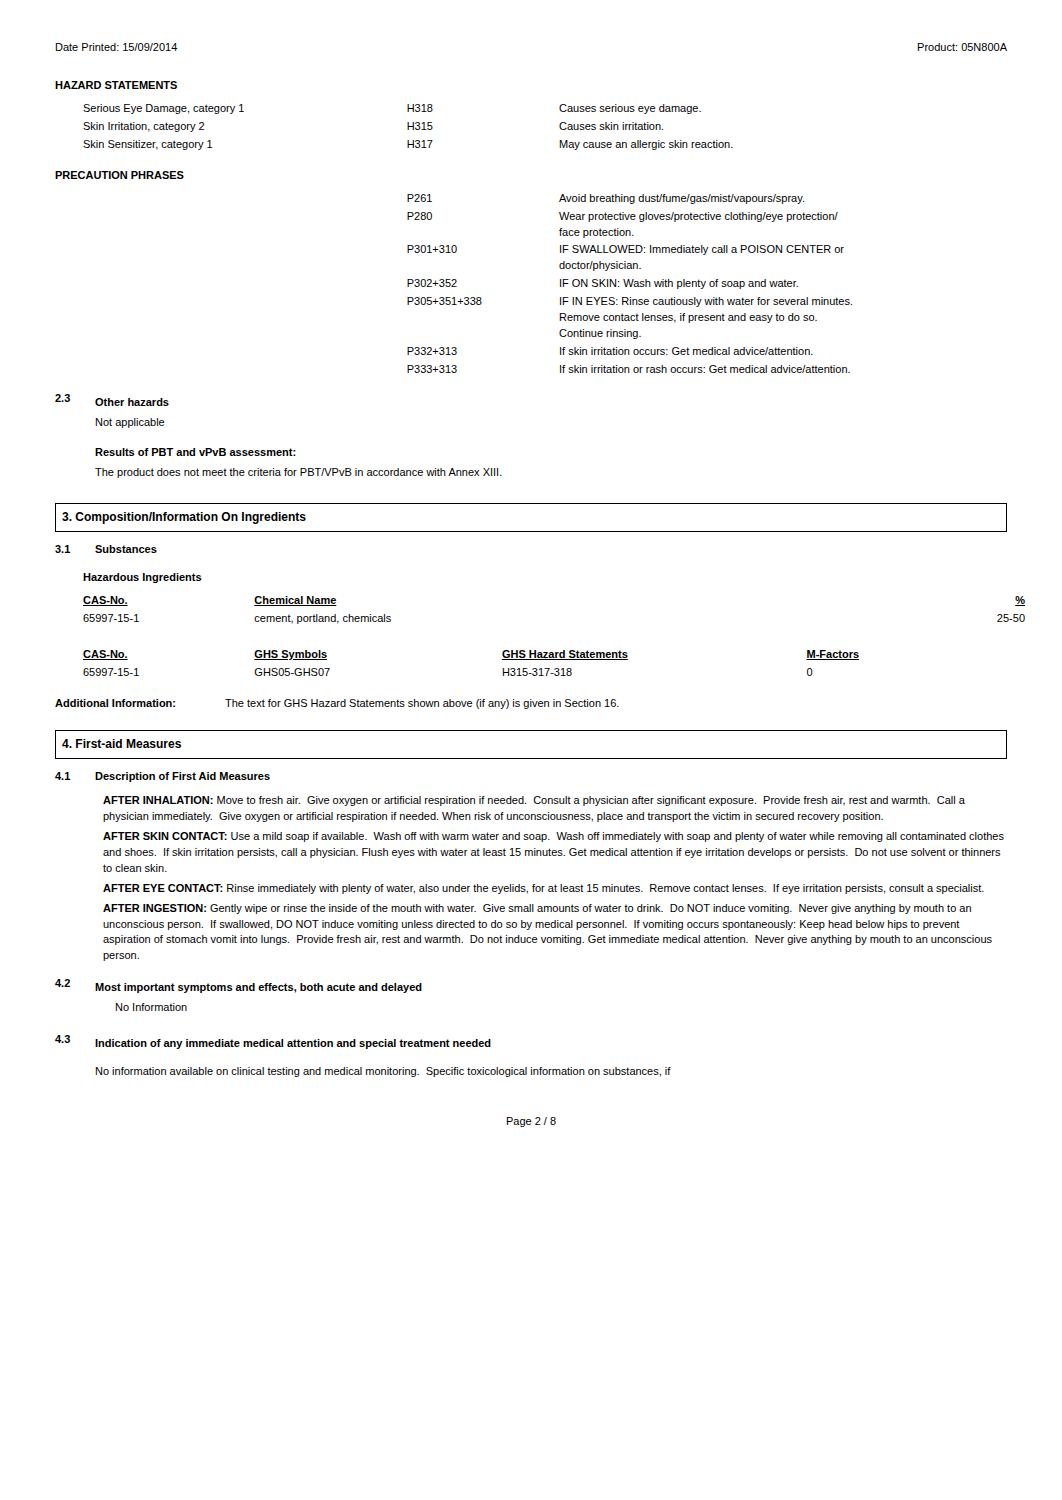Date Printed: 15/09/2014
Product: 05N800A
HAZARD STATEMENTS
| Serious Eye Damage, category 1 | H318 | Causes serious eye damage. |
| Skin Irritation, category 2 | H315 | Causes skin irritation. |
| Skin Sensitizer, category 1 | H317 | May cause an allergic skin reaction. |
PRECAUTION PHRASES
| | P261 | Avoid breathing dust/fume/gas/mist/vapours/spray. |
| | P280 | Wear protective gloves/protective clothing/eye protection/ face protection. |
| | P301+310 | IF SWALLOWED: Immediately call a POISON CENTER or doctor/physician. |
| | P302+352 | IF ON SKIN: Wash with plenty of soap and water. |
| | P305+351+338 | IF IN EYES: Rinse cautiously with water for several minutes. Remove contact lenses, if present and easy to do so. Continue rinsing. |
| | P332+313 | If skin irritation occurs: Get medical advice/attention. |
| | P333+313 | If skin irritation or rash occurs: Get medical advice/attention. |
2.3
Other hazards
Not applicable
Results of PBT and vPvB assessment:
The product does not meet the criteria for PBT/VPvB in accordance with Annex XIII.
3. Composition/Information On Ingredients
3.1
Substances
Hazardous Ingredients
| CAS-No. | Chemical Name | % |
| --- | --- | --- |
| 65997-15-1 | cement, portland, chemicals | 25-50 |
| CAS-No. | GHS Symbols | GHS Hazard Statements | M-Factors |
| --- | --- | --- | --- |
| 65997-15-1 | GHS05-GHS07 | H315-317-318 | 0 |
Additional Information:
The text for GHS Hazard Statements shown above (if any) is given in Section 16.
4. First-aid Measures
4.1
Description of First Aid Measures
AFTER INHALATION: Move to fresh air. Give oxygen or artificial respiration if needed. Consult a physician after significant exposure. Provide fresh air, rest and warmth. Call a physician immediately. Give oxygen or artificial respiration if needed. When risk of unconsciousness, place and transport the victim in secured recovery position.
AFTER SKIN CONTACT: Use a mild soap if available. Wash off with warm water and soap. Wash off immediately with soap and plenty of water while removing all contaminated clothes and shoes. If skin irritation persists, call a physician. Flush eyes with water at least 15 minutes. Get medical attention if eye irritation develops or persists. Do not use solvent or thinners to clean skin.
AFTER EYE CONTACT: Rinse immediately with plenty of water, also under the eyelids, for at least 15 minutes. Remove contact lenses. If eye irritation persists, consult a specialist.
AFTER INGESTION: Gently wipe or rinse the inside of the mouth with water. Give small amounts of water to drink. Do NOT induce vomiting. Never give anything by mouth to an unconscious person. If swallowed, DO NOT induce vomiting unless directed to do so by medical personnel. If vomiting occurs spontaneously: Keep head below hips to prevent aspiration of stomach vomit into lungs. Provide fresh air, rest and warmth. Do not induce vomiting. Get immediate medical attention. Never give anything by mouth to an unconscious person.
4.2
Most important symptoms and effects, both acute and delayed
No Information
4.3
Indication of any immediate medical attention and special treatment needed
No information available on clinical testing and medical monitoring. Specific toxicological information on substances, if
Page 2 / 8